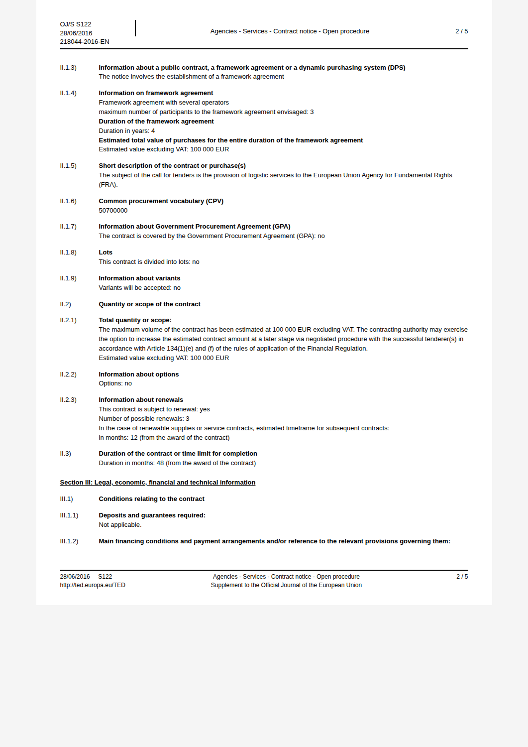OJ/S S122
28/06/2016
218044-2016-EN
Agencies - Services - Contract notice - Open procedure
2 / 5
| II.1.3) | Information about a public contract, a framework agreement or a dynamic purchasing system (DPS) The notice involves the establishment of a framework agreement |
| II.1.4) | Information on framework agreement Framework agreement with several operators maximum number of participants to the framework agreement envisaged: 3 Duration of the framework agreement Duration in years: 4 Estimated total value of purchases for the entire duration of the framework agreement Estimated value excluding VAT: 100 000 EUR |
| II.1.5) | Short description of the contract or purchase(s) The subject of the call for tenders is the provision of logistic services to the European Union Agency for Fundamental Rights (FRA). |
| II.1.6) | Common procurement vocabulary (CPV) 50700000 |
| II.1.7) | Information about Government Procurement Agreement (GPA) The contract is covered by the Government Procurement Agreement (GPA): no |
| II.1.8) | Lots This contract is divided into lots: no |
| II.1.9) | Information about variants Variants will be accepted: no |
| II.2) | Quantity or scope of the contract |
| II.2.1) | Total quantity or scope: The maximum volume of the contract has been estimated at 100 000 EUR excluding VAT. The contracting authority may exercise the option to increase the estimated contract amount at a later stage via negotiated procedure with the successful tenderer(s) in accordance with Article 134(1)(e) and (f) of the rules of application of the Financial Regulation. Estimated value excluding VAT: 100 000 EUR |
| II.2.2) | Information about options Options: no |
| II.2.3) | Information about renewals This contract is subject to renewal: yes Number of possible renewals: 3 In the case of renewable supplies or service contracts, estimated timeframe for subsequent contracts: in months: 12 (from the award of the contract) |
| II.3) | Duration of the contract or time limit for completion Duration in months: 48 (from the award of the contract) |
Section III: Legal, economic, financial and technical information
| III.1) | Conditions relating to the contract |
| III.1.1) | Deposits and guarantees required: Not applicable. |
| III.1.2) | Main financing conditions and payment arrangements and/or reference to the relevant provisions governing them: |
28/06/2016 S122
http://ted.europa.eu/TED
Agencies - Services - Contract notice - Open procedure
Supplement to the Official Journal of the European Union
2 / 5